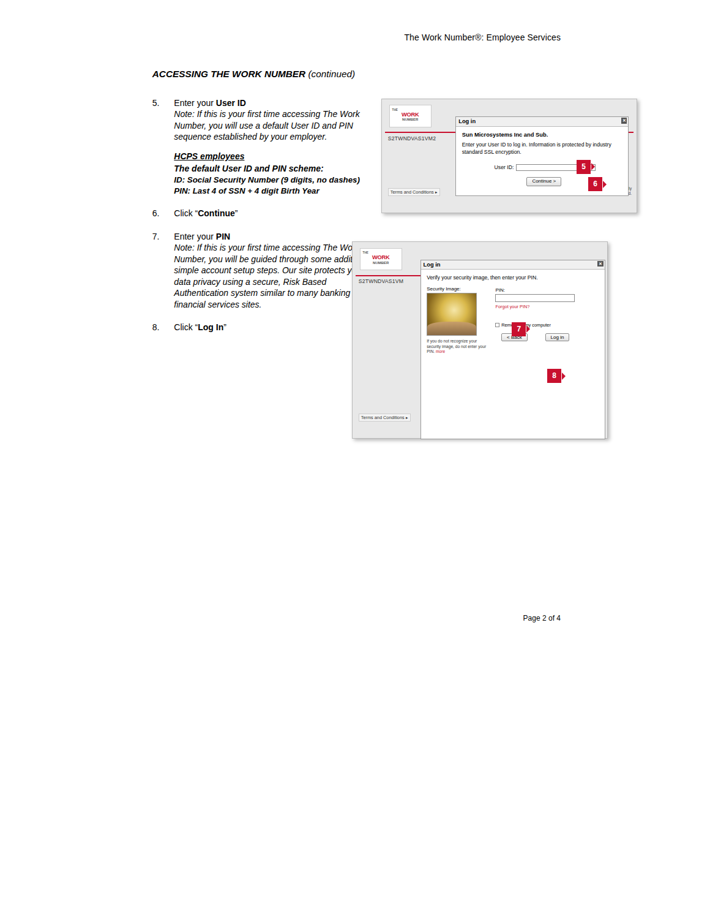The Work Number®: Employee Services
ACCESSING THE WORK NUMBER (continued)
5. Enter your User ID Note: If this is your first time accessing The Work Number, you will use a default User ID and PIN sequence established by your employer.
HCPS employees The default User ID and PIN scheme: ID: Social Security Number (9 digits, no dashes) PIN: Last 4 of SSN + 4 digit Birth Year
6. Click “Continue”
7. Enter your PIN Note: If this is your first time accessing The Work Number, you will be guided through some additional, simple account setup steps. Our site protects your data privacy using a secure, Risk Based Authentication system similar to many banking and financial services sites.
8. Click “Log In”
THE WORK NUMBER
S2TWNDVAS1VM2
Terms and Conditions ▸
TALX Corporation, a wholly
rgia. All Rights Reserved.
Log in ✕
Sun Microsystems Inc and Sub.
Enter your User ID to log in. Information is protected by industry standard SSL encryption.
User ID:
Continue >
5
6
THE WORK NUMBER
S2TWNDVAS1VM
Terms and Conditions ▸
TALX Corporation, a wholly
rgia. All Rights Reserved.
Log in ✕
Verify your security image, then enter your PIN.
Security Image:
If you do not recognize your security image, do not enter your PIN. more
PIN:
Forgot your PIN?
Remember my computer
< Back Log in
7
8
Page 2 of 4